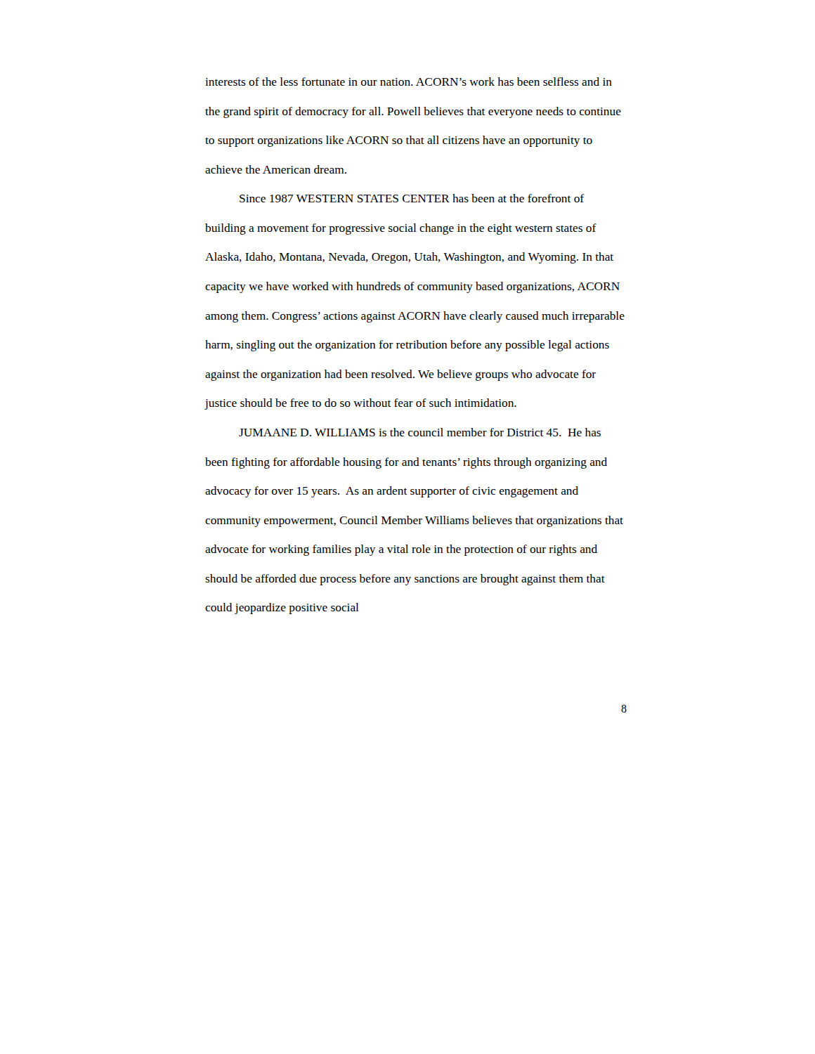interests of the less fortunate in our nation. ACORN’s work has been selfless and in the grand spirit of democracy for all. Powell believes that everyone needs to continue to support organizations like ACORN so that all citizens have an opportunity to achieve the American dream.
Since 1987 WESTERN STATES CENTER has been at the forefront of building a movement for progressive social change in the eight western states of Alaska, Idaho, Montana, Nevada, Oregon, Utah, Washington, and Wyoming. In that capacity we have worked with hundreds of community based organizations, ACORN among them. Congress’ actions against ACORN have clearly caused much irreparable harm, singling out the organization for retribution before any possible legal actions against the organization had been resolved. We believe groups who advocate for justice should be free to do so without fear of such intimidation.
JUMAANE D. WILLIAMS is the council member for District 45. He has been fighting for affordable housing for and tenants’ rights through organizing and advocacy for over 15 years. As an ardent supporter of civic engagement and community empowerment, Council Member Williams believes that organizations that advocate for working families play a vital role in the protection of our rights and should be afforded due process before any sanctions are brought against them that could jeopardize positive social
8